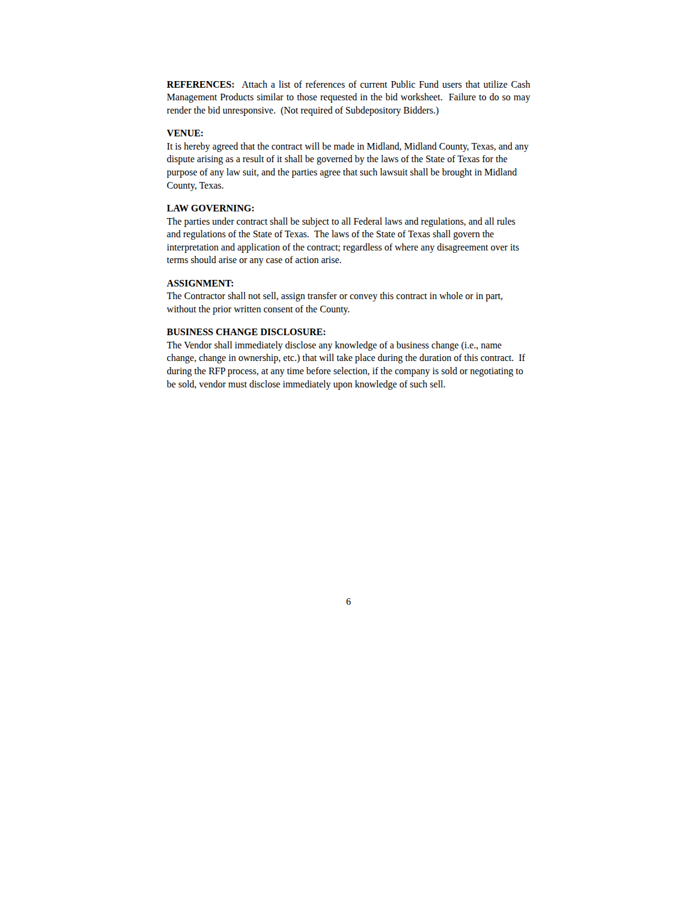REFERENCES: Attach a list of references of current Public Fund users that utilize Cash Management Products similar to those requested in the bid worksheet. Failure to do so may render the bid unresponsive. (Not required of Subdepository Bidders.)
VENUE:
It is hereby agreed that the contract will be made in Midland, Midland County, Texas, and any dispute arising as a result of it shall be governed by the laws of the State of Texas for the purpose of any law suit, and the parties agree that such lawsuit shall be brought in Midland County, Texas.
LAW GOVERNING:
The parties under contract shall be subject to all Federal laws and regulations, and all rules and regulations of the State of Texas. The laws of the State of Texas shall govern the interpretation and application of the contract; regardless of where any disagreement over its terms should arise or any case of action arise.
ASSIGNMENT:
The Contractor shall not sell, assign transfer or convey this contract in whole or in part, without the prior written consent of the County.
BUSINESS CHANGE DISCLOSURE:
The Vendor shall immediately disclose any knowledge of a business change (i.e., name change, change in ownership, etc.) that will take place during the duration of this contract. If during the RFP process, at any time before selection, if the company is sold or negotiating to be sold, vendor must disclose immediately upon knowledge of such sell.
6